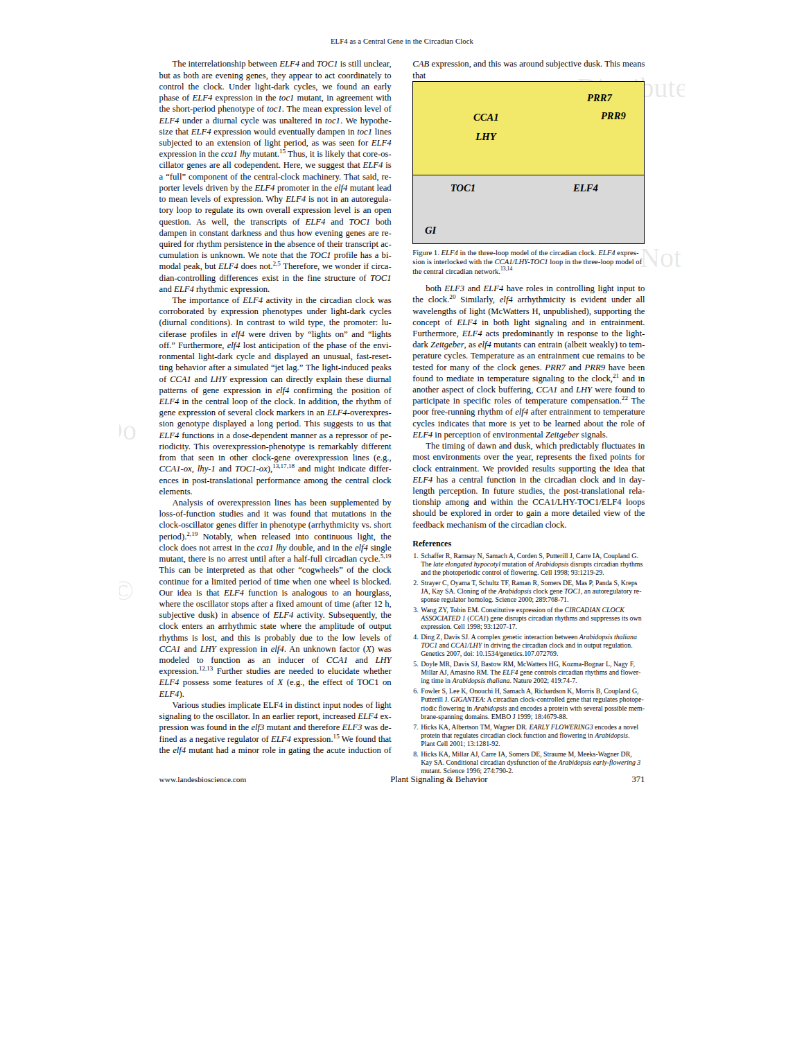Distribute.
Not
Do
©
ELF4 as a Central Gene in the Circadian Clock
The interrelationship between ELF4 and TOC1 is still unclear, but as both are evening genes, they appear to act coordinately to control the clock. Under light-dark cycles, we found an early phase of ELF4 expression in the toc1 mutant, in agreement with the short-period phenotype of toc1. The mean expression level of ELF4 under a diurnal cycle was unaltered in toc1. We hypothesize that ELF4 expression would eventually dampen in toc1 lines subjected to an extension of light period, as was seen for ELF4 expression in the cca1 lhy mutant.15 Thus, it is likely that core-oscillator genes are all codependent. Here, we suggest that ELF4 is a “full” component of the central-clock machinery. That said, reporter levels driven by the ELF4 promoter in the elf4 mutant lead to mean levels of expression. Why ELF4 is not in an autoregulatory loop to regulate its own overall expression level is an open question. As well, the transcripts of ELF4 and TOC1 both dampen in constant darkness and thus how evening genes are required for rhythm persistence in the absence of their transcript accumulation is unknown. We note that the TOC1 profile has a bimodal peak, but ELF4 does not.2,5 Therefore, we wonder if circadian-controlling differences exist in the fine structure of TOC1 and ELF4 rhythmic expression.
The importance of ELF4 activity in the circadian clock was corroborated by expression phenotypes under light-dark cycles (diurnal conditions). In contrast to wild type, the promoter: luciferase profiles in elf4 were driven by “lights on” and “lights off.” Furthermore, elf4 lost anticipation of the phase of the environmental light-dark cycle and displayed an unusual, fast-resetting behavior after a simulated “jet lag.” The light-induced peaks of CCA1 and LHY expression can directly explain these diurnal patterns of gene expression in elf4 confirming the position of ELF4 in the central loop of the clock. In addition, the rhythm of gene expression of several clock markers in an ELF4-overexpression genotype displayed a long period. This suggests to us that ELF4 functions in a dose-dependent manner as a repressor of periodicity. This overexpression-phenotype is remarkably different from that seen in other clock-gene overexpression lines (e.g., CCA1-ox, lhy-1 and TOC1-ox),13,17,18 and might indicate differences in post-translational performance among the central clock elements.
Analysis of overexpression lines has been supplemented by loss-of-function studies and it was found that mutations in the clock-oscillator genes differ in phenotype (arrhythmicity vs. short period).2,19 Notably, when released into continuous light, the clock does not arrest in the cca1 lhy double, and in the elf4 single mutant, there is no arrest until after a half-full circadian cycle.5,19 This can be interpreted as that other “cogwheels” of the clock continue for a limited period of time when one wheel is blocked. Our idea is that ELF4 function is analogous to an hourglass, where the oscillator stops after a fixed amount of time (after 12 h, subjective dusk) in absence of ELF4 activity. Subsequently, the clock enters an arrhythmic state where the amplitude of output rhythms is lost, and this is probably due to the low levels of CCA1 and LHY expression in elf4. An unknown factor (X) was modeled to function as an inducer of CCA1 and LHY expression.12,13 Further studies are needed to elucidate whether ELF4 possess some features of X (e.g., the effect of TOC1 on ELF4).
Various studies implicate ELF4 in distinct input nodes of light signaling to the oscillator. In an earlier report, increased ELF4 expression was found in the elf3 mutant and therefore ELF3 was defined as a negative regulator of ELF4 expression.15 We found that the elf4 mutant had a minor role in gating the acute induction of CAB expression, and this was around subjective dusk. This means that
PRR7 PRR9 CCA1 LHY TOC1 ELF4 GI
Figure 1. ELF4 in the three-loop model of the circadian clock. ELF4 expression is interlocked with the CCA1/LHY-TOC1 loop in the three-loop model of the central circadian network.13,14
both ELF3 and ELF4 have roles in controlling light input to the clock.20 Similarly, elf4 arrhythmicity is evident under all wavelengths of light (McWatters H, unpublished), supporting the concept of ELF4 in both light signaling and in entrainment. Furthermore, ELF4 acts predominantly in response to the light-dark Zeitgeber, as elf4 mutants can entrain (albeit weakly) to temperature cycles. Temperature as an entrainment cue remains to be tested for many of the clock genes. PRR7 and PRR9 have been found to mediate in temperature signaling to the clock,21 and in another aspect of clock buffering, CCA1 and LHY were found to participate in specific roles of temperature compensation.22 The poor free-running rhythm of elf4 after entrainment to temperature cycles indicates that more is yet to be learned about the role of ELF4 in perception of environmental Zeitgeber signals.
The timing of dawn and dusk, which predictably fluctuates in most environments over the year, represents the fixed points for clock entrainment. We provided results supporting the idea that ELF4 has a central function in the circadian clock and in day-length perception. In future studies, the post-translational relationship among and within the CCA1/LHY-TOC1/ELF4 loops should be explored in order to gain a more detailed view of the feedback mechanism of the circadian clock.
References
Schaffer R, Ramsay N, Samach A, Corden S, Putterill J, Carre IA, Coupland G. The late elongated hypocotyl mutation of Arabidopsis disrupts circadian rhythms and the photoperiodic control of flowering. Cell 1998; 93:1219-29.
Strayer C, Oyama T, Schultz TF, Raman R, Somers DE, Mas P, Panda S, Kreps JA, Kay SA. Cloning of the Arabidopsis clock gene TOC1, an autoregulatory response regulator homolog. Science 2000; 289:768-71.
Wang ZY, Tobin EM. Constitutive expression of the CIRCADIAN CLOCK ASSOCIATED 1 (CCA1) gene disrupts circadian rhythms and suppresses its own expression. Cell 1998; 93:1207-17.
Ding Z, Davis SJ. A complex genetic interaction between Arabidopsis thaliana TOC1 and CCA1/LHY in driving the circadian clock and in output regulation. Genetics 2007, doi: 10.1534/genetics.107.072769.
Doyle MR, Davis SJ, Bastow RM, McWatters HG, Kozma-Bognar L, Nagy F, Millar AJ, Amasino RM. The ELF4 gene controls circadian rhythms and flowering time in Arabidopsis thaliana. Nature 2002; 419:74-7.
Fowler S, Lee K, Onouchi H, Samach A, Richardson K, Morris B, Coupland G, Putterill J. GIGANTEA: A circadian clock-controlled gene that regulates photoperiodic flowering in Arabidopsis and encodes a protein with several possible membrane-spanning domains. EMBO J 1999; 18:4679-88.
Hicks KA, Albertson TM, Wagner DR. EARLY FLOWERING3 encodes a novel protein that regulates circadian clock function and flowering in Arabidopsis. Plant Cell 2001; 13:1281-92.
Hicks KA, Millar AJ, Carre IA, Somers DE, Straume M, Meeks-Wagner DR, Kay SA. Conditional circadian dysfunction of the Arabidopsis early-flowering 3 mutant. Science 1996; 274:790-2.
www.landesbioscience.com
Plant Signaling & Behavior
371